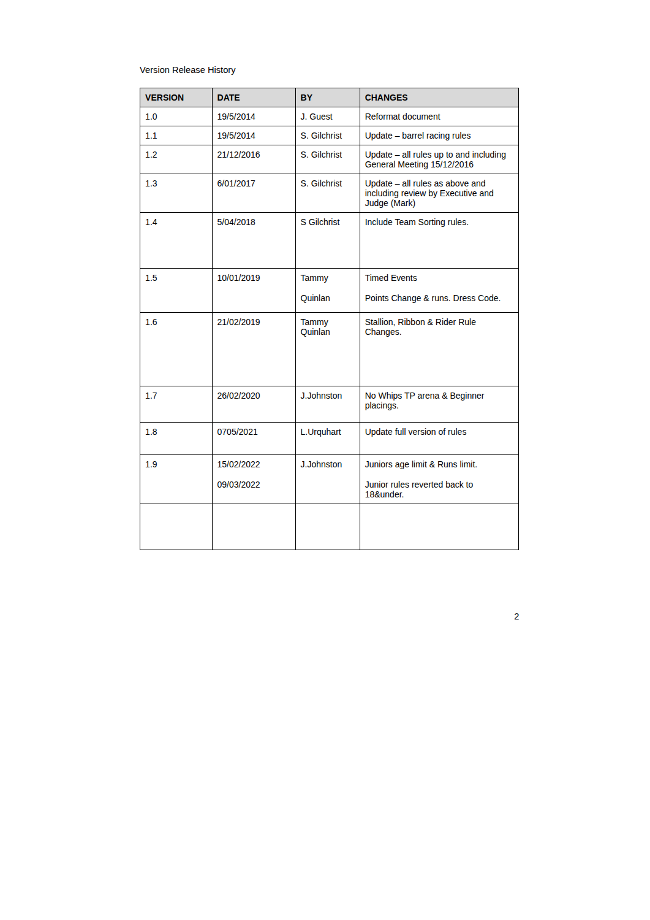Version Release History
| VERSION | DATE | BY | CHANGES |
| --- | --- | --- | --- |
| 1.0 | 19/5/2014 | J. Guest | Reformat document |
| 1.1 | 19/5/2014 | S. Gilchrist | Update – barrel racing rules |
| 1.2 | 21/12/2016 | S. Gilchrist | Update – all rules up to and including General Meeting 15/12/2016 |
| 1.3 | 6/01/2017 | S. Gilchrist | Update – all rules as above and including review by Executive and Judge (Mark) |
| 1.4 | 5/04/2018 | S Gilchrist | Include Team Sorting rules. |
| 1.5 | 10/01/2019 | Tammy Quinlan | Timed Events Points Change & runs. Dress Code. |
| 1.6 | 21/02/2019 | Tammy Quinlan | Stallion, Ribbon & Rider Rule Changes. |
| 1.7 | 26/02/2020 | J.Johnston | No Whips TP arena & Beginner placings. |
| 1.8 | 0705/2021 | L.Urquhart | Update full version of rules |
| 1.9 | 15/02/2022 09/03/2022 | J.Johnston | Juniors age limit & Runs limit. Junior rules reverted back to 18&under. |
2